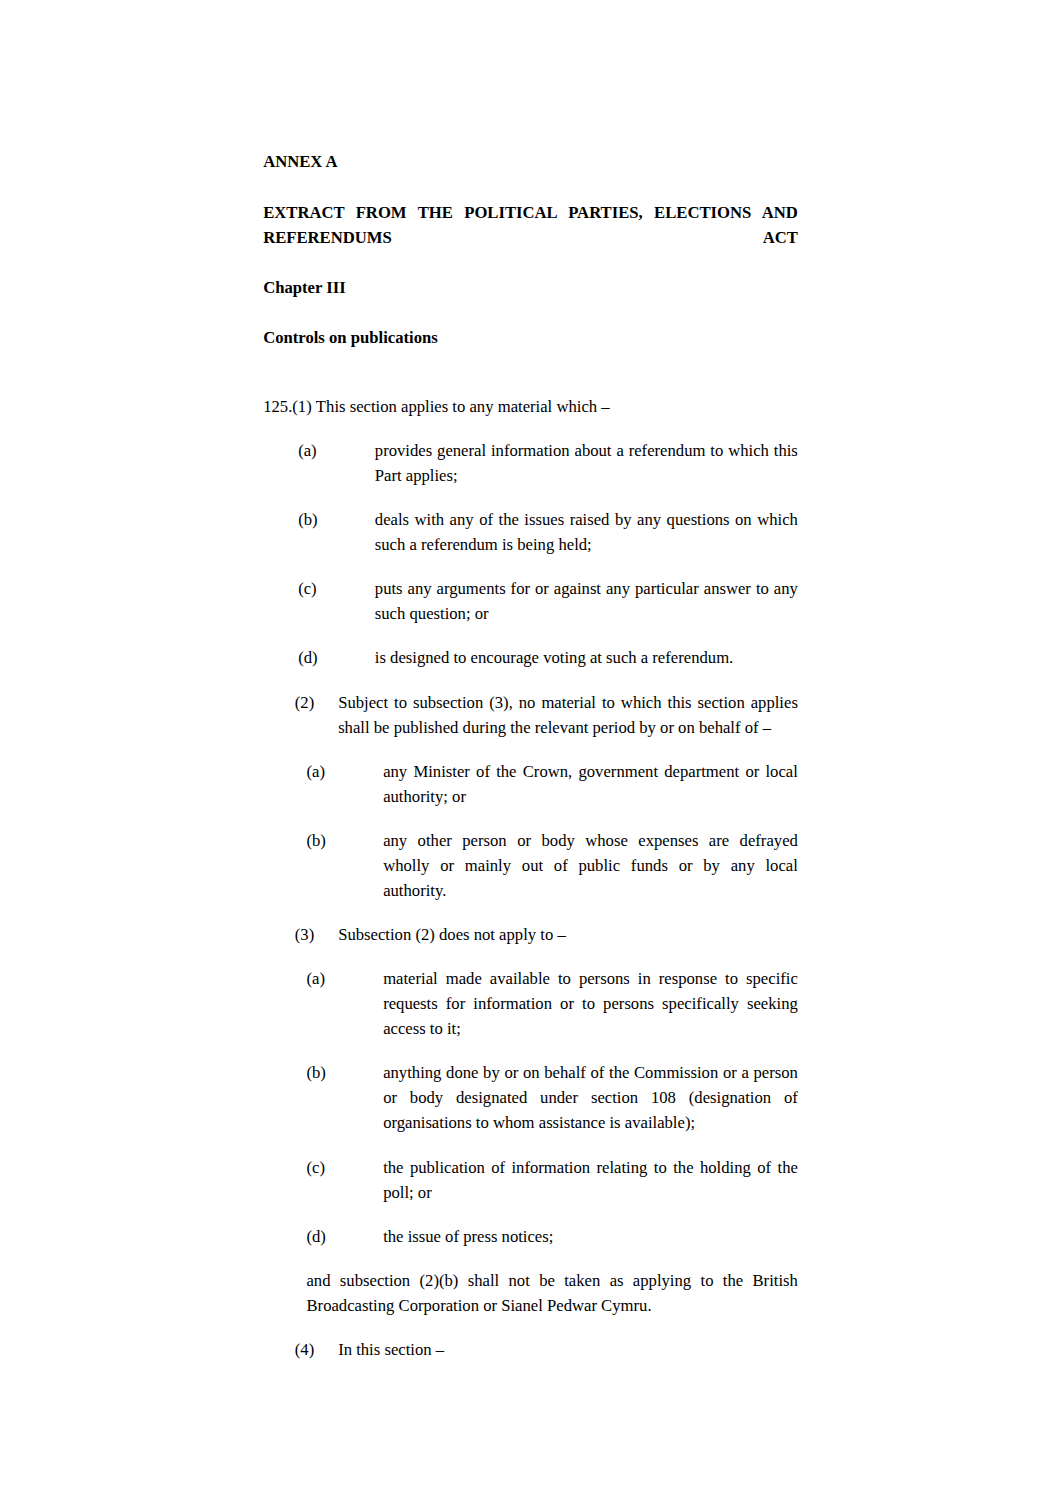ANNEX A
EXTRACT FROM THE POLITICAL PARTIES, ELECTIONS AND REFERENDUMS ACT
Chapter III
Controls on publications
125.(1) This section applies to any material which –
(a) provides general information about a referendum to which this Part applies;
(b) deals with any of the issues raised by any questions on which such a referendum is being held;
(c) puts any arguments for or against any particular answer to any such question; or
(d) is designed to encourage voting at such a referendum.
(2) Subject to subsection (3), no material to which this section applies shall be published during the relevant period by or on behalf of –
(a) any Minister of the Crown, government department or local authority; or
(b) any other person or body whose expenses are defrayed wholly or mainly out of public funds or by any local authority.
(3) Subsection (2) does not apply to –
(a) material made available to persons in response to specific requests for information or to persons specifically seeking access to it;
(b) anything done by or on behalf of the Commission or a person or body designated under section 108 (designation of organisations to whom assistance is available);
(c) the publication of information relating to the holding of the poll; or
(d) the issue of press notices;
and subsection (2)(b) shall not be taken as applying to the British Broadcasting Corporation or Sianel Pedwar Cymru.
(4) In this section –